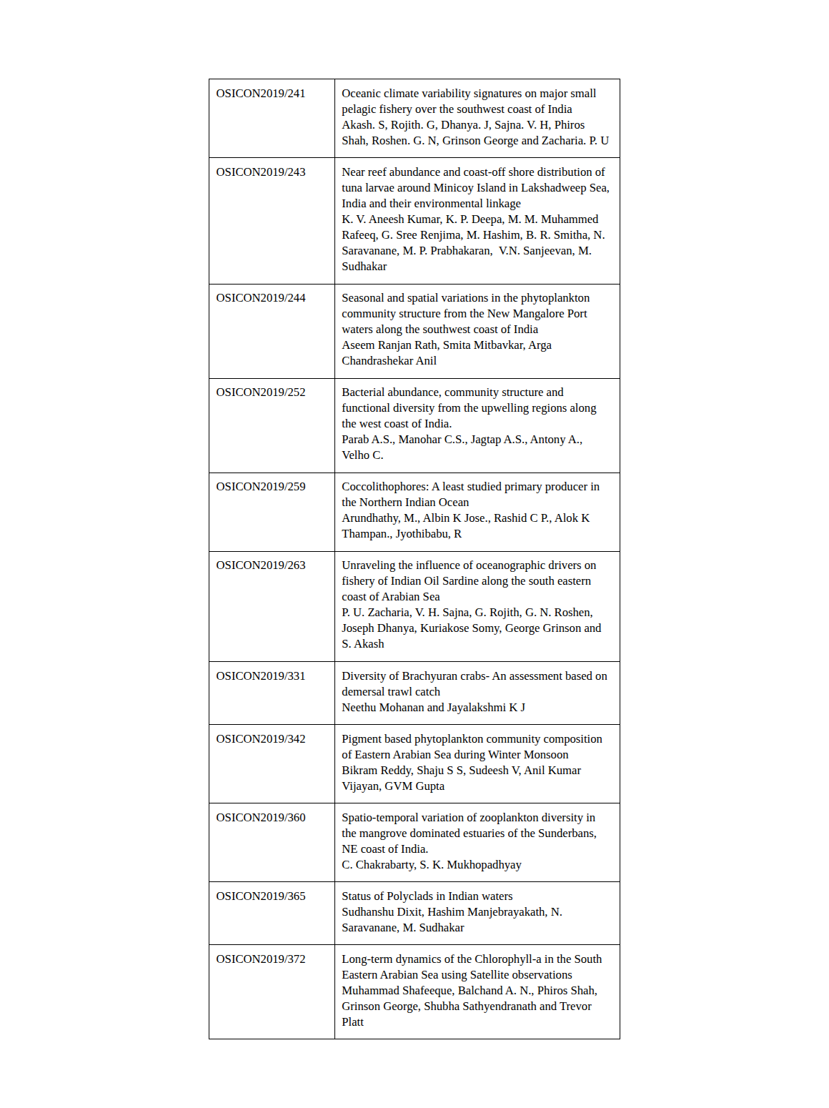| OSICON2019/241 | Oceanic climate variability signatures on major small pelagic fishery over the southwest coast of India Akash. S, Rojith. G, Dhanya. J, Sajna. V. H, Phiros Shah, Roshen. G. N, Grinson George and Zacharia. P. U |
| OSICON2019/243 | Near reef abundance and coast-off shore distribution of tuna larvae around Minicoy Island in Lakshadweep Sea, India and their environmental linkage K. V. Aneesh Kumar, K. P. Deepa, M. M. Muhammed Rafeeq, G. Sree Renjima, M. Hashim, B. R. Smitha, N. Saravanane, M. P. Prabhakaran, V.N. Sanjeevan, M. Sudhakar |
| OSICON2019/244 | Seasonal and spatial variations in the phytoplankton community structure from the New Mangalore Port waters along the southwest coast of India Aseem Ranjan Rath, Smita Mitbavkar, Arga Chandrashekar Anil |
| OSICON2019/252 | Bacterial abundance, community structure and functional diversity from the upwelling regions along the west coast of India. Parab A.S., Manohar C.S., Jagtap A.S., Antony A., Velho C. |
| OSICON2019/259 | Coccolithophores: A least studied primary producer in the Northern Indian Ocean Arundhathy, M., Albin K Jose., Rashid C P., Alok K Thampan., Jyothibabu, R |
| OSICON2019/263 | Unraveling the influence of oceanographic drivers on fishery of Indian Oil Sardine along the south eastern coast of Arabian Sea P. U. Zacharia, V. H. Sajna, G. Rojith, G. N. Roshen, Joseph Dhanya, Kuriakose Somy, George Grinson and S. Akash |
| OSICON2019/331 | Diversity of Brachyuran crabs- An assessment based on demersal trawl catch Neethu Mohanan and Jayalakshmi K J |
| OSICON2019/342 | Pigment based phytoplankton community composition of Eastern Arabian Sea during Winter Monsoon Bikram Reddy, Shaju S S, Sudeesh V, Anil Kumar Vijayan, GVM Gupta |
| OSICON2019/360 | Spatio-temporal variation of zooplankton diversity in the mangrove dominated estuaries of the Sunderbans, NE coast of India. C. Chakrabarty, S. K. Mukhopadhyay |
| OSICON2019/365 | Status of Polyclads in Indian waters Sudhanshu Dixit, Hashim Manjebrayakath, N. Saravanane, M. Sudhakar |
| OSICON2019/372 | Long-term dynamics of the Chlorophyll-a in the South Eastern Arabian Sea using Satellite observations Muhammad Shafeeque, Balchand A. N., Phiros Shah, Grinson George, Shubha Sathyendranath and Trevor Platt |